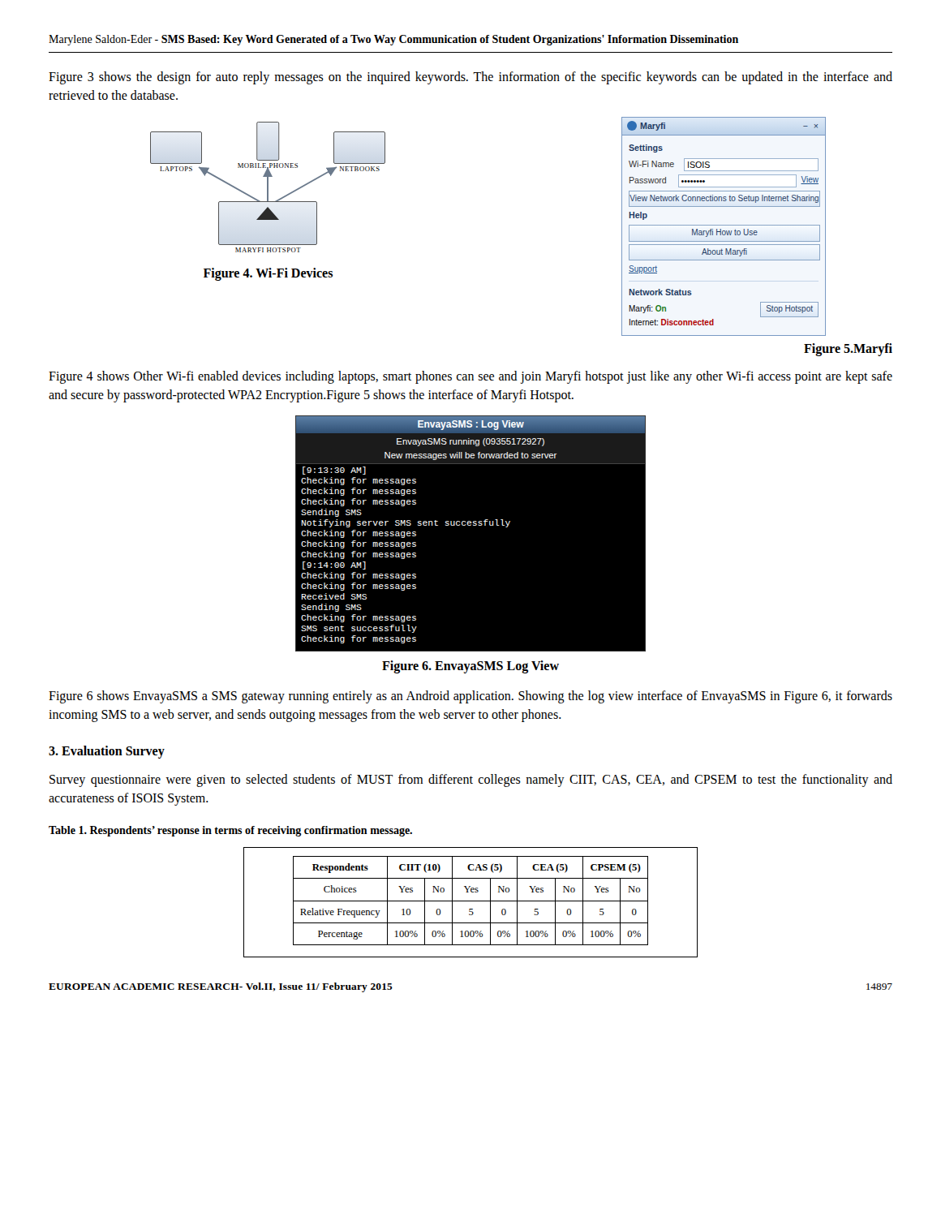Marylene Saldon-Eder - SMS Based: Key Word Generated of a Two Way Communication of Student Organizations' Information Dissemination
Figure 3 shows the design for auto reply messages on the inquired keywords. The information of the specific keywords can be updated in the interface and retrieved to the database.
LAPTOPS
MOBILE PHONES
NETBOOKS
MARYFI HOTSPOT
Figure 4. Wi-Fi Devices
Maryfi − ×
Settings
Wi-Fi Name
Password View
View Network Connections to Setup Internet Sharing
Help
Maryfi How to Use
About Maryfi
Support
Network Status
Maryfi: On Stop Hotspot
Internet: Disconnected
Figure 5.Maryfi
Figure 4 shows Other Wi-fi enabled devices including laptops, smart phones can see and join Maryfi hotspot just like any other Wi-fi access point are kept safe and secure by password-protected WPA2 Encryption.Figure 5 shows the interface of Maryfi Hotspot.
EnvayaSMS : Log View
EnvayaSMS running (09355172927)
New messages will be forwarded to server
[9:13:30 AM]
Checking for messages
Checking for messages
Checking for messages
Sending SMS
Notifying server SMS sent successfully
Checking for messages
Checking for messages
Checking for messages
[9:14:00 AM]
Checking for messages
Checking for messages
Received SMS
Sending SMS
Checking for messages
SMS sent successfully
Checking for messages
Figure 6. EnvayaSMS Log View
Figure 6 shows EnvayaSMS a SMS gateway running entirely as an Android application. Showing the log view interface of EnvayaSMS in Figure 6, it forwards incoming SMS to a web server, and sends outgoing messages from the web server to other phones.
3. Evaluation Survey
Survey questionnaire were given to selected students of MUST from different colleges namely CIIT, CAS, CEA, and CPSEM to test the functionality and accurateness of ISOIS System.
Table 1. Respondents’ response in terms of receiving confirmation message.
| Respondents | CIIT (10) | CAS (5) | CEA (5) | CPSEM (5) |
| --- | --- | --- | --- | --- |
| Choices | Yes | No | Yes | No | Yes | No | Yes | No |
| Relative Frequency | 10 | 0 | 5 | 0 | 5 | 0 | 5 | 0 |
| Percentage | 100% | 0% | 100% | 0% | 100% | 0% | 100% | 0% |
EUROPEAN ACADEMIC RESEARCH- Vol.II, Issue 11/ February 2015
14897